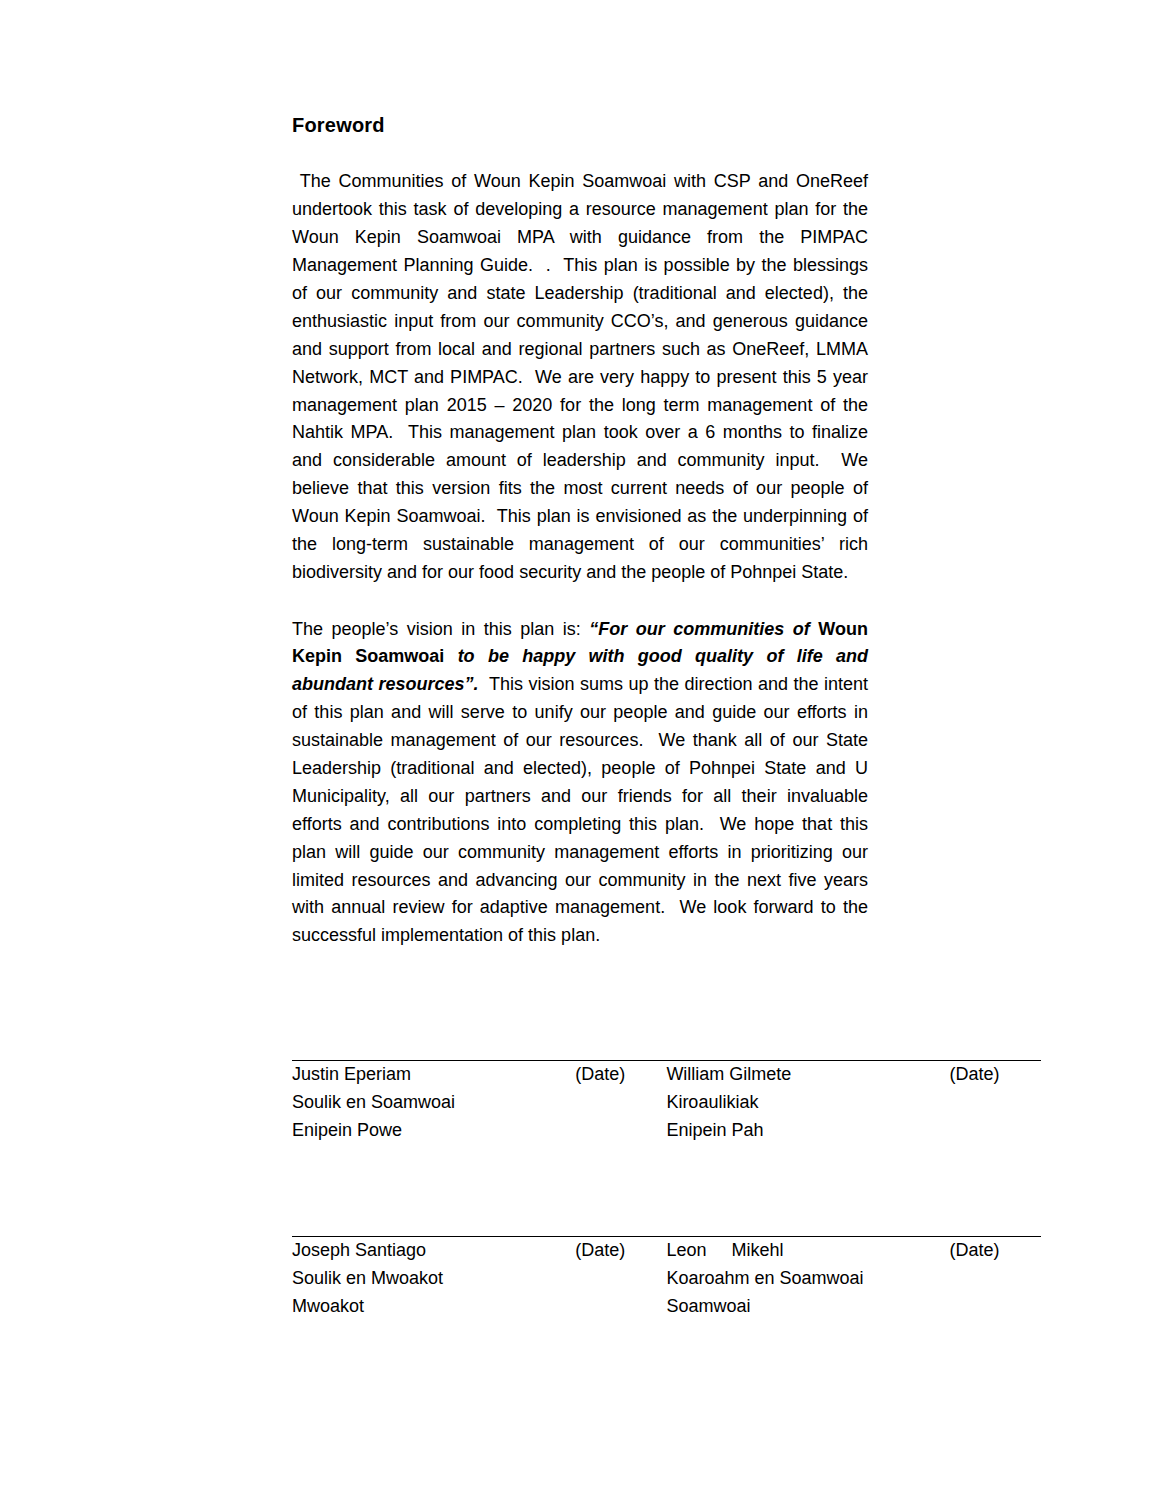Foreword
The Communities of Woun Kepin Soamwoai with CSP and OneReef undertook this task of developing a resource management plan for the Woun Kepin Soamwoai MPA with guidance from the PIMPAC Management Planning Guide. . This plan is possible by the blessings of our community and state Leadership (traditional and elected), the enthusiastic input from our community CCO’s, and generous guidance and support from local and regional partners such as OneReef, LMMA Network, MCT and PIMPAC. We are very happy to present this 5 year management plan 2015 – 2020 for the long term management of the Nahtik MPA. This management plan took over a 6 months to finalize and considerable amount of leadership and community input. We believe that this version fits the most current needs of our people of Woun Kepin Soamwoai. This plan is envisioned as the underpinning of the long-term sustainable management of our communities’ rich biodiversity and for our food security and the people of Pohnpei State.
The people’s vision in this plan is: “For our communities of Woun Kepin Soamwoai to be happy with good quality of life and abundant resources”. This vision sums up the direction and the intent of this plan and will serve to unify our people and guide our efforts in sustainable management of our resources. We thank all of our State Leadership (traditional and elected), people of Pohnpei State and U Municipality, all our partners and our friends for all their invaluable efforts and contributions into completing this plan. We hope that this plan will guide our community management efforts in prioritizing our limited resources and advancing our community in the next five years with annual review for adaptive management. We look forward to the successful implementation of this plan.
| Justin Eperiam | | (Date) | | William Gilmete | | (Date) |
| Soulik en Soamwoai | | | | Kiroaulikiak | | |
| Enipein Powe | | | | Enipein Pah | | |
| Joseph Santiago | | (Date) | | Leon Mikehl | | (Date) |
| Soulik en Mwoakot | | | | Koaroahm en Soamwoai | | |
| Mwoakot | | | | Soamwoai | | |